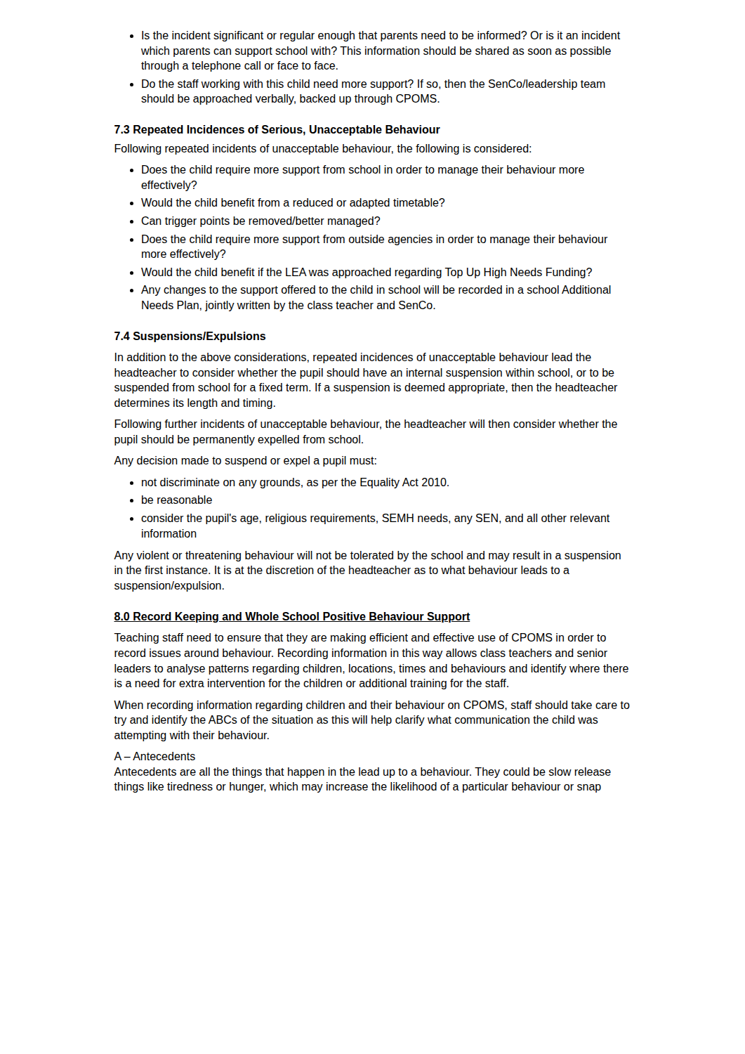Is the incident significant or regular enough that parents need to be informed? Or is it an incident which parents can support school with? This information should be shared as soon as possible through a telephone call or face to face.
Do the staff working with this child need more support? If so, then the SenCo/leadership team should be approached verbally, backed up through CPOMS.
7.3 Repeated Incidences of Serious, Unacceptable Behaviour
Following repeated incidents of unacceptable behaviour, the following is considered:
Does the child require more support from school in order to manage their behaviour more effectively?
Would the child benefit from a reduced or adapted timetable?
Can trigger points be removed/better managed?
Does the child require more support from outside agencies in order to manage their behaviour more effectively?
Would the child benefit if the LEA was approached regarding Top Up High Needs Funding?
Any changes to the support offered to the child in school will be recorded in a school Additional Needs Plan, jointly written by the class teacher and SenCo.
7.4 Suspensions/Expulsions
In addition to the above considerations, repeated incidences of unacceptable behaviour lead the headteacher to consider whether the pupil should have an internal suspension within school, or to be suspended from school for a fixed term. If a suspension is deemed appropriate, then the headteacher determines its length and timing.
Following further incidents of unacceptable behaviour, the headteacher will then consider whether the pupil should be permanently expelled from school.
Any decision made to suspend or expel a pupil must:
not discriminate on any grounds, as per the Equality Act 2010.
be reasonable
consider the pupil's age, religious requirements, SEMH needs, any SEN, and all other relevant information
Any violent or threatening behaviour will not be tolerated by the school and may result in a suspension in the first instance. It is at the discretion of the headteacher as to what behaviour leads to a suspension/expulsion.
8.0 Record Keeping and Whole School Positive Behaviour Support
Teaching staff need to ensure that they are making efficient and effective use of CPOMS in order to record issues around behaviour. Recording information in this way allows class teachers and senior leaders to analyse patterns regarding children, locations, times and behaviours and identify where there is a need for extra intervention for the children or additional training for the staff.
When recording information regarding children and their behaviour on CPOMS, staff should take care to try and identify the ABCs of the situation as this will help clarify what communication the child was attempting with their behaviour.
A – Antecedents
Antecedents are all the things that happen in the lead up to a behaviour. They could be slow release things like tiredness or hunger, which may increase the likelihood of a particular behaviour or snap